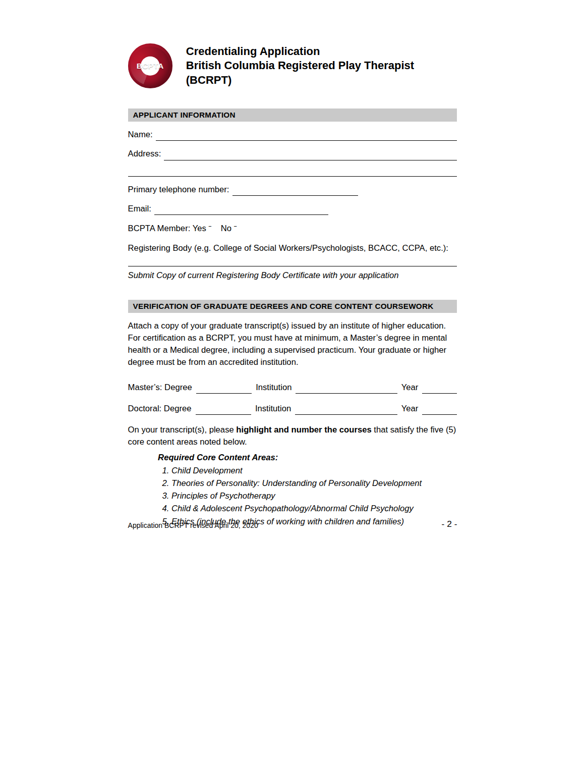BCPTA
Credentialing Application
British Columbia Registered Play Therapist (BCRPT)
APPLICANT INFORMATION
Name:
Address:
Primary telephone number:
Email:
BCPTA Member: Yes ˉ No ˉ
Registering Body (e.g. College of Social Workers/Psychologists, BCACC, CCPA, etc.):
Submit Copy of current Registering Body Certificate with your application
VERIFICATION OF GRADUATE DEGREES AND CORE CONTENT COURSEWORK
Attach a copy of your graduate transcript(s) issued by an institute of higher education.
For certification as a BCRPT, you must have at minimum, a Master’s degree in mental health or a Medical degree, including a supervised practicum. Your graduate or higher degree must be from an accredited institution.
Master’s: Degree Institution Year
Doctoral: Degree Institution Year
On your transcript(s), please highlight and number the courses that satisfy the five (5) core content areas noted below.
Required Core Content Areas:
Child Development
Theories of Personality: Understanding of Personality Development
Principles of Psychotherapy
Child & Adolescent Psychopathology/Abnormal Child Psychology
Ethics (include the ethics of working with children and families)
Application BCRPT revised April 20, 2020
- 2 -